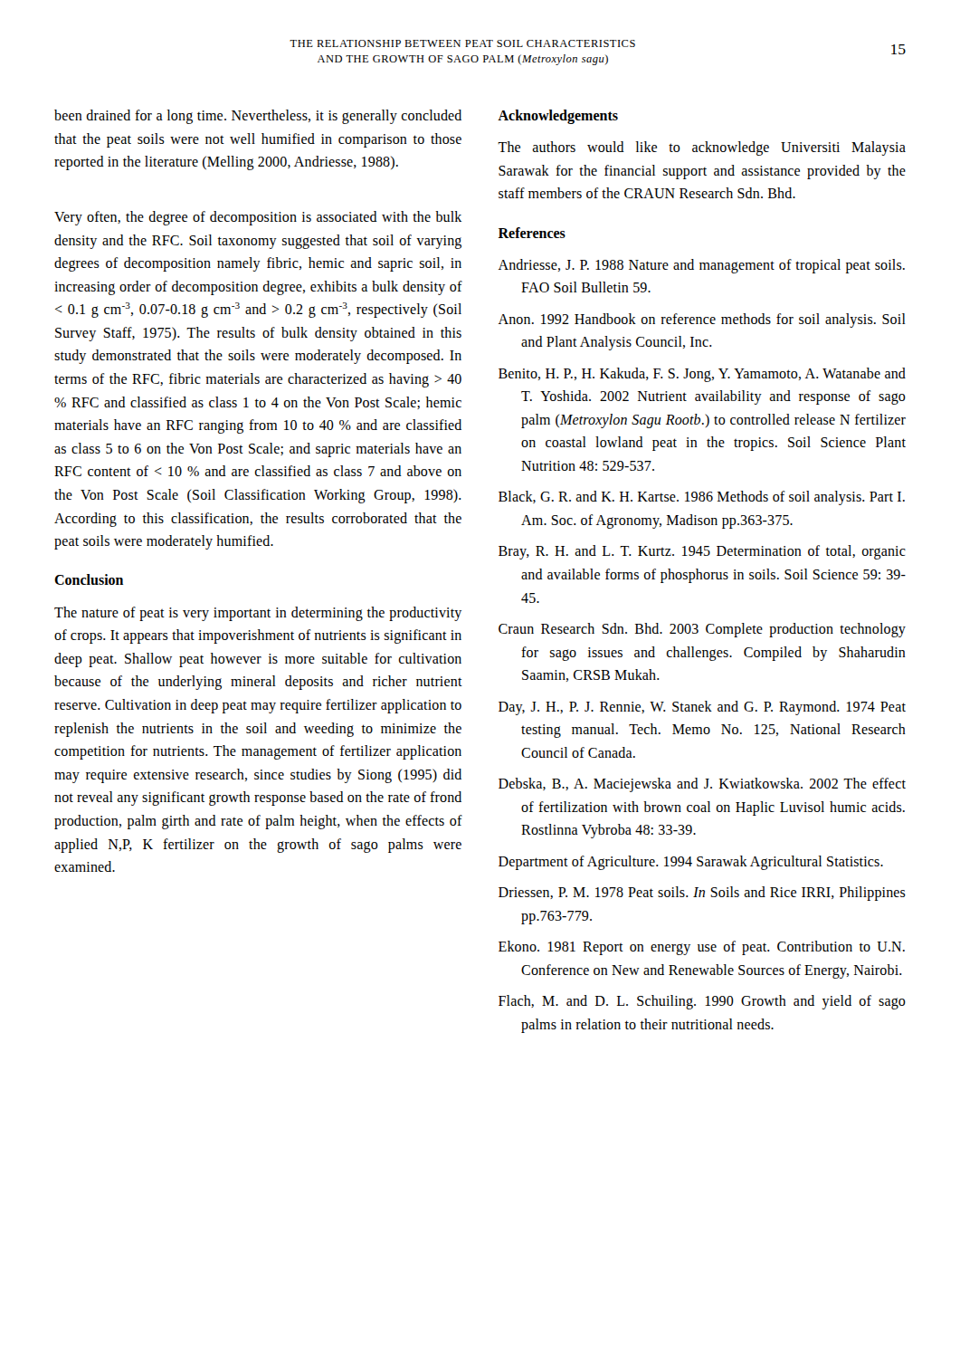The Relationship Between Peat Soil Characteristics
and the Growth of Sago Palm (Metroxylon sagu)
15
been drained for a long time. Nevertheless, it is generally concluded that the peat soils were not well humified in comparison to those reported in the literature (Melling 2000, Andriesse, 1988).
Very often, the degree of decomposition is associated with the bulk density and the RFC. Soil taxonomy suggested that soil of varying degrees of decomposition namely fibric, hemic and sapric soil, in increasing order of decomposition degree, exhibits a bulk density of < 0.1 g cm-3, 0.07-0.18 g cm-3 and > 0.2 g cm-3, respectively (Soil Survey Staff, 1975). The results of bulk density obtained in this study demonstrated that the soils were moderately decomposed. In terms of the RFC, fibric materials are characterized as having > 40 % RFC and classified as class 1 to 4 on the Von Post Scale; hemic materials have an RFC ranging from 10 to 40 % and are classified as class 5 to 6 on the Von Post Scale; and sapric materials have an RFC content of < 10 % and are classified as class 7 and above on the Von Post Scale (Soil Classification Working Group, 1998). According to this classification, the results corroborated that the peat soils were moderately humified.
Conclusion
The nature of peat is very important in determining the productivity of crops. It appears that impoverishment of nutrients is significant in deep peat. Shallow peat however is more suitable for cultivation because of the underlying mineral deposits and richer nutrient reserve. Cultivation in deep peat may require fertilizer application to replenish the nutrients in the soil and weeding to minimize the competition for nutrients. The management of fertilizer application may require extensive research, since studies by Siong (1995) did not reveal any significant growth response based on the rate of frond production, palm girth and rate of palm height, when the effects of applied N,P, K fertilizer on the growth of sago palms were examined.
Acknowledgements
The authors would like to acknowledge Universiti Malaysia Sarawak for the financial support and assistance provided by the staff members of the CRAUN Research Sdn. Bhd.
References
Andriesse, J. P. 1988 Nature and management of tropical peat soils. FAO Soil Bulletin 59.
Anon. 1992 Handbook on reference methods for soil analysis. Soil and Plant Analysis Council, Inc.
Benito, H. P., H. Kakuda, F. S. Jong, Y. Yamamoto, A. Watanabe and T. Yoshida. 2002 Nutrient availability and response of sago palm (Metroxylon Sagu Rootb.) to controlled release N fertilizer on coastal lowland peat in the tropics. Soil Science Plant Nutrition 48: 529-537.
Black, G. R. and K. H. Kartse. 1986 Methods of soil analysis. Part I. Am. Soc. of Agronomy, Madison pp.363-375.
Bray, R. H. and L. T. Kurtz. 1945 Determination of total, organic and available forms of phosphorus in soils. Soil Science 59: 39-45.
Craun Research Sdn. Bhd. 2003 Complete production technology for sago issues and challenges. Compiled by Shaharudin Saamin, CRSB Mukah.
Day, J. H., P. J. Rennie, W. Stanek and G. P. Raymond. 1974 Peat testing manual. Tech. Memo No. 125, National Research Council of Canada.
Debska, B., A. Maciejewska and J. Kwiatkowska. 2002 The effect of fertilization with brown coal on Haplic Luvisol humic acids. Rostlinna Vybroba 48: 33-39.
Department of Agriculture. 1994 Sarawak Agricultural Statistics.
Driessen, P. M. 1978 Peat soils. In Soils and Rice IRRI, Philippines pp.763-779.
Ekono. 1981 Report on energy use of peat. Contribution to U.N. Conference on New and Renewable Sources of Energy, Nairobi.
Flach, M. and D. L. Schuiling. 1990 Growth and yield of sago palms in relation to their nutritional needs.